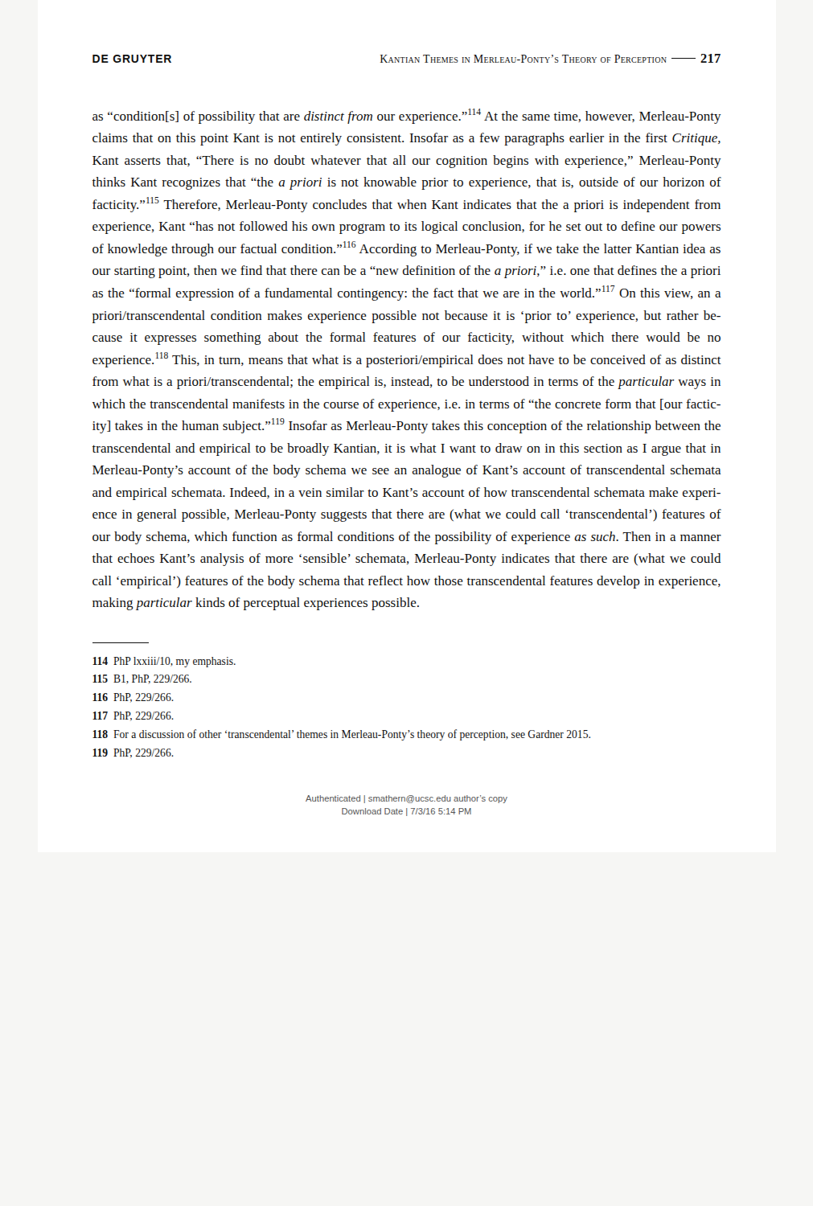De Gruyter Kantian Themes in Merleau-Ponty’s Theory of Perception 217
as “condition[s] of possibility that are distinct from our experience.”114 At the same time, however, Merleau-Ponty claims that on this point Kant is not entirely consistent. Insofar as a few paragraphs earlier in the first Critique, Kant asserts that, “There is no doubt whatever that all our cognition begins with experience,” Merleau-Ponty thinks Kant recognizes that “the a priori is not knowable prior to experience, that is, outside of our horizon of facticity.”115 Therefore, Merleau-Ponty concludes that when Kant indicates that the a priori is independent from experience, Kant “has not followed his own program to its logical conclusion, for he set out to define our powers of knowledge through our factual condition.”116 According to Merleau-Ponty, if we take the latter Kantian idea as our starting point, then we find that there can be a “new definition of the a priori,” i.e. one that defines the a priori as the “formal expression of a fundamental contingency: the fact that we are in the world.”117 On this view, an a priori/transcendental condition makes experience possible not because it is ‘prior to’ experience, but rather because it expresses something about the formal features of our facticity, without which there would be no experience.118 This, in turn, means that what is a posteriori/empirical does not have to be conceived of as distinct from what is a priori/transcendental; the empirical is, instead, to be understood in terms of the particular ways in which the transcendental manifests in the course of experience, i.e. in terms of “the concrete form that [our facticity] takes in the human subject.”119 Insofar as Merleau-Ponty takes this conception of the relationship between the transcendental and empirical to be broadly Kantian, it is what I want to draw on in this section as I argue that in Merleau-Ponty’s account of the body schema we see an analogue of Kant’s account of transcendental schemata and empirical schemata. Indeed, in a vein similar to Kant’s account of how transcendental schemata make experience in general possible, Merleau-Ponty suggests that there are (what we could call ‘transcendental’) features of our body schema, which function as formal conditions of the possibility of experience as such. Then in a manner that echoes Kant’s analysis of more ‘sensible’ schemata, Merleau-Ponty indicates that there are (what we could call ‘empirical’) features of the body schema that reflect how those transcendental features develop in experience, making particular kinds of perceptual experiences possible.
114 PhP lxxiii/10, my emphasis.
115 B1, PhP, 229/266.
116 PhP, 229/266.
117 PhP, 229/266.
118 For a discussion of other ‘transcendental’ themes in Merleau-Ponty’s theory of perception, see Gardner 2015.
119 PhP, 229/266.
Authenticated | smathern@ucsc.edu author’s copy
Download Date | 7/3/16 5:14 PM